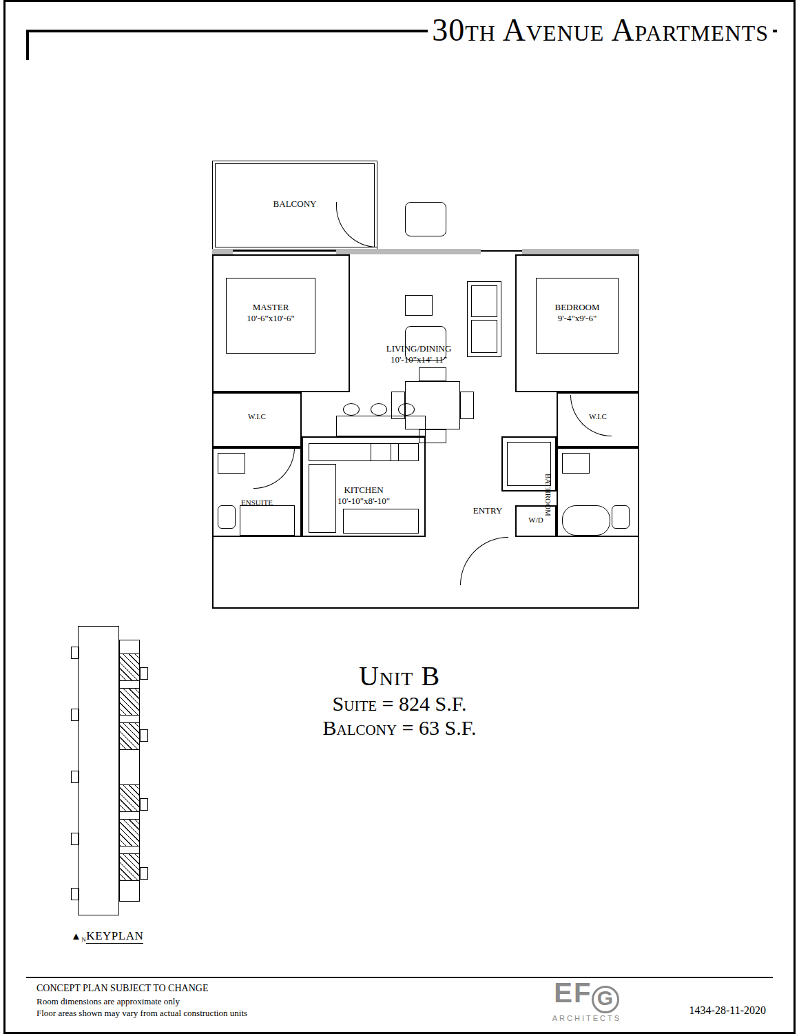30th Avenue Apartments
BALCONY
MASTER
10'-6"x10'-6"
W.I.C
ENSUITE
LIVING/DINING
10'-10"x14'-11"
BEDROOM
9'-4"x9'-6"
W.I.C
BATHROOM
KITCHEN
10'-10"x8'-10"
ENTRY
W/D
Unit B
Suite = 824 S.F.
Balcony = 63 S.F.
▲NKEYPLAN
CONCEPT PLAN SUBJECT TO CHANGE
Room dimensions are approximate only
Floor areas shown may vary from actual construction units
EFG
ARCHITECTS
1434-28-11-2020